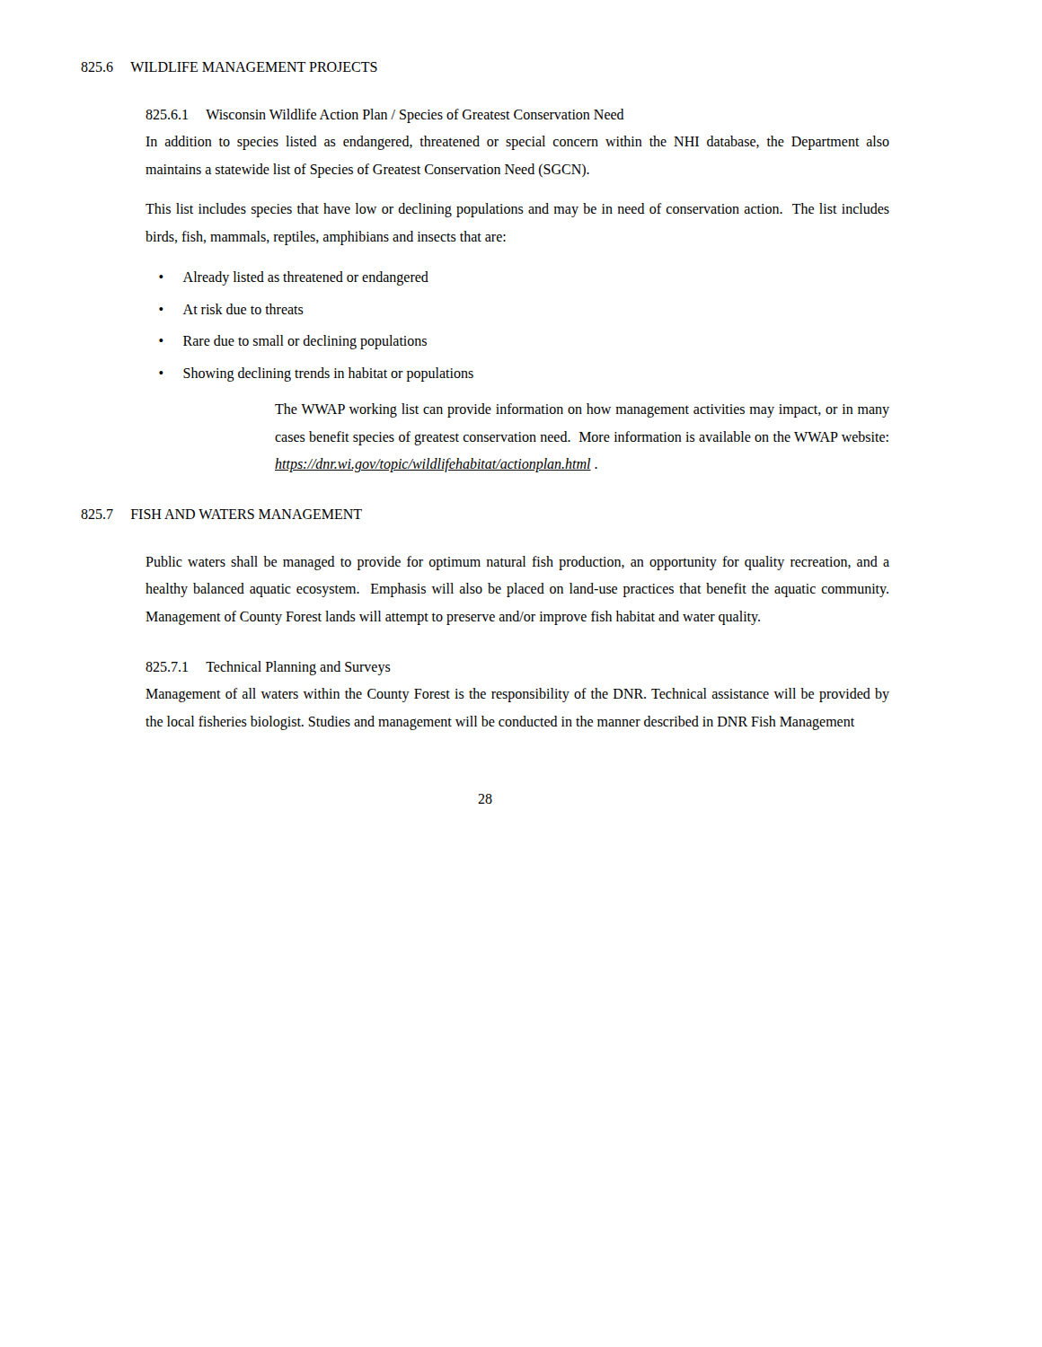825.6 WILDLIFE MANAGEMENT PROJECTS
825.6.1 Wisconsin Wildlife Action Plan / Species of Greatest Conservation Need
In addition to species listed as endangered, threatened or special concern within the NHI database, the Department also maintains a statewide list of Species of Greatest Conservation Need (SGCN).
This list includes species that have low or declining populations and may be in need of conservation action. The list includes birds, fish, mammals, reptiles, amphibians and insects that are:
Already listed as threatened or endangered
At risk due to threats
Rare due to small or declining populations
Showing declining trends in habitat or populations
The WWAP working list can provide information on how management activities may impact, or in many cases benefit species of greatest conservation need. More information is available on the WWAP website: https://dnr.wi.gov/topic/wildlifehabitat/actionplan.html .
825.7 FISH AND WATERS MANAGEMENT
Public waters shall be managed to provide for optimum natural fish production, an opportunity for quality recreation, and a healthy balanced aquatic ecosystem. Emphasis will also be placed on land-use practices that benefit the aquatic community. Management of County Forest lands will attempt to preserve and/or improve fish habitat and water quality.
825.7.1 Technical Planning and Surveys
Management of all waters within the County Forest is the responsibility of the DNR. Technical assistance will be provided by the local fisheries biologist. Studies and management will be conducted in the manner described in DNR Fish Management
28